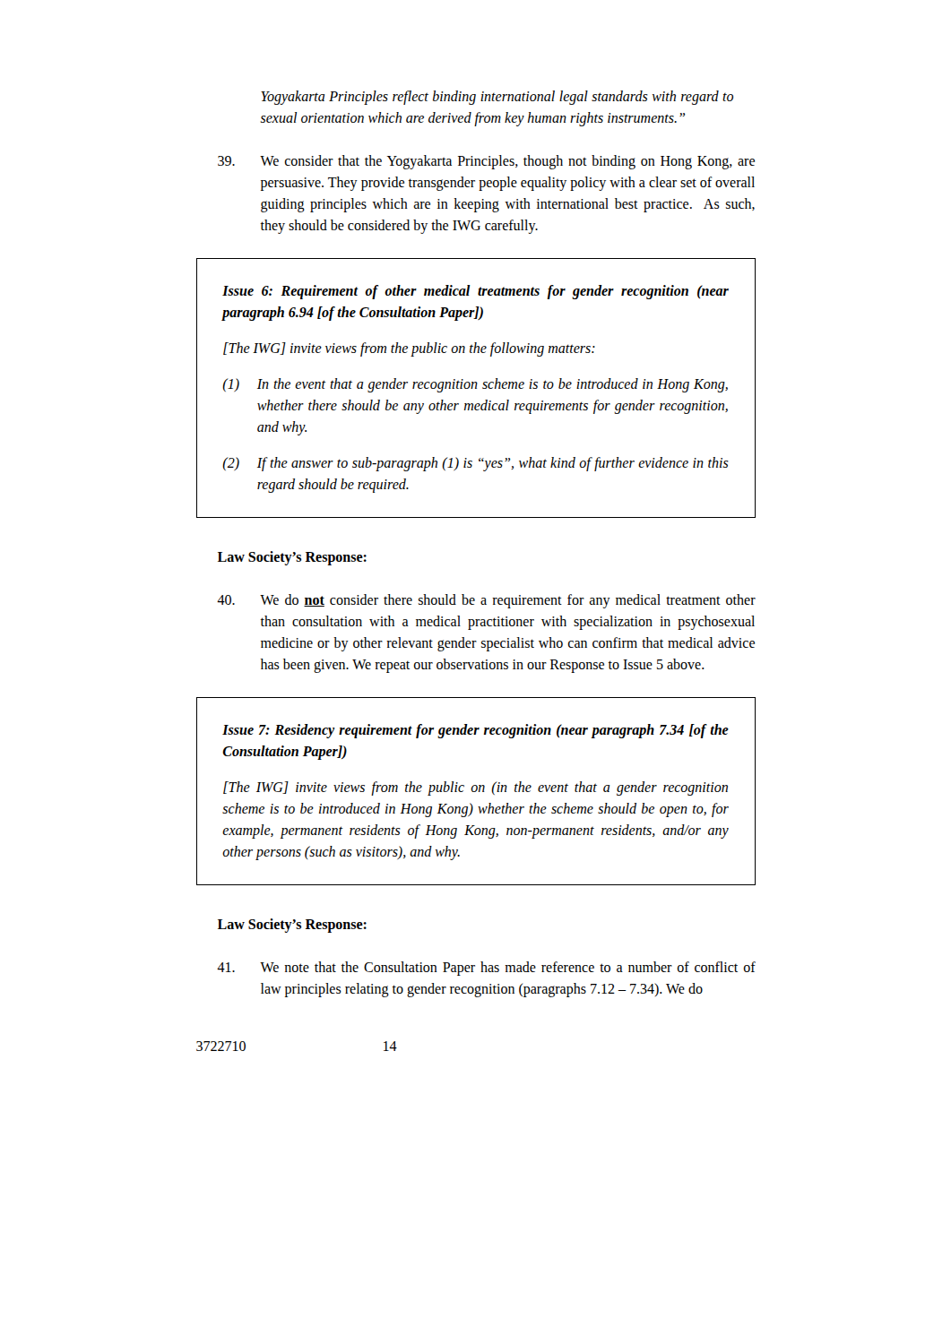Yogyakarta Principles reflect binding international legal standards with regard to sexual orientation which are derived from key human rights instruments.”
39.
We consider that the Yogyakarta Principles, though not binding on Hong Kong, are persuasive. They provide transgender people equality policy with a clear set of overall guiding principles which are in keeping with international best practice. As such, they should be considered by the IWG carefully.
Issue 6: Requirement of other medical treatments for gender recognition (near paragraph 6.94 [of the Consultation Paper])
[The IWG] invite views from the public on the following matters:
(1) In the event that a gender recognition scheme is to be introduced in Hong Kong, whether there should be any other medical requirements for gender recognition, and why.
(2) If the answer to sub-paragraph (1) is “yes”, what kind of further evidence in this regard should be required.
Law Society’s Response:
40.
We do not consider there should be a requirement for any medical treatment other than consultation with a medical practitioner with specialization in psychosexual medicine or by other relevant gender specialist who can confirm that medical advice has been given. We repeat our observations in our Response to Issue 5 above.
Issue 7: Residency requirement for gender recognition (near paragraph 7.34 [of the Consultation Paper])
[The IWG] invite views from the public on (in the event that a gender recognition scheme is to be introduced in Hong Kong) whether the scheme should be open to, for example, permanent residents of Hong Kong, non-permanent residents, and/or any other persons (such as visitors), and why.
Law Society’s Response:
41.
We note that the Consultation Paper has made reference to a number of conflict of law principles relating to gender recognition (paragraphs 7.12 – 7.34). We do
3722710
14